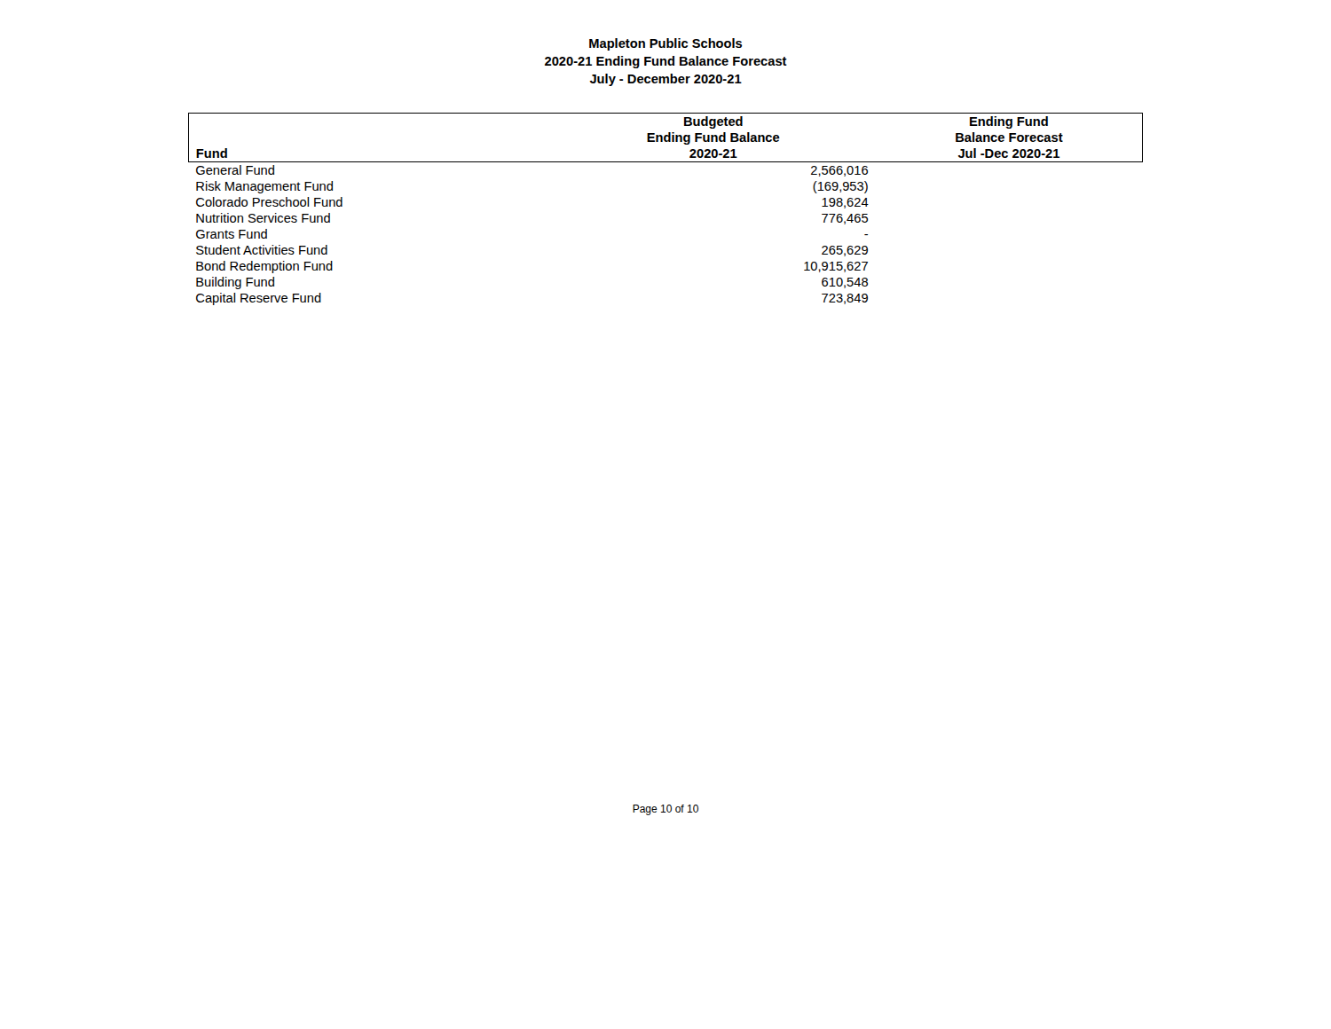Mapleton Public Schools
2020-21 Ending Fund Balance Forecast
July - December 2020-21
| | Budgeted | Ending Fund |
| --- | --- | --- |
| | Ending Fund Balance | Balance Forecast |
| Fund | 2020-21 | Jul -Dec 2020-21 |
| General Fund | 2,566,016 | |
| Risk Management Fund | (169,953) | |
| Colorado Preschool Fund | 198,624 | |
| Nutrition Services Fund | 776,465 | |
| Grants Fund | - | |
| Student Activities Fund | 265,629 | |
| Bond Redemption Fund | 10,915,627 | |
| Building Fund | 610,548 | |
| Capital Reserve Fund | 723,849 | |
Page 10 of 10